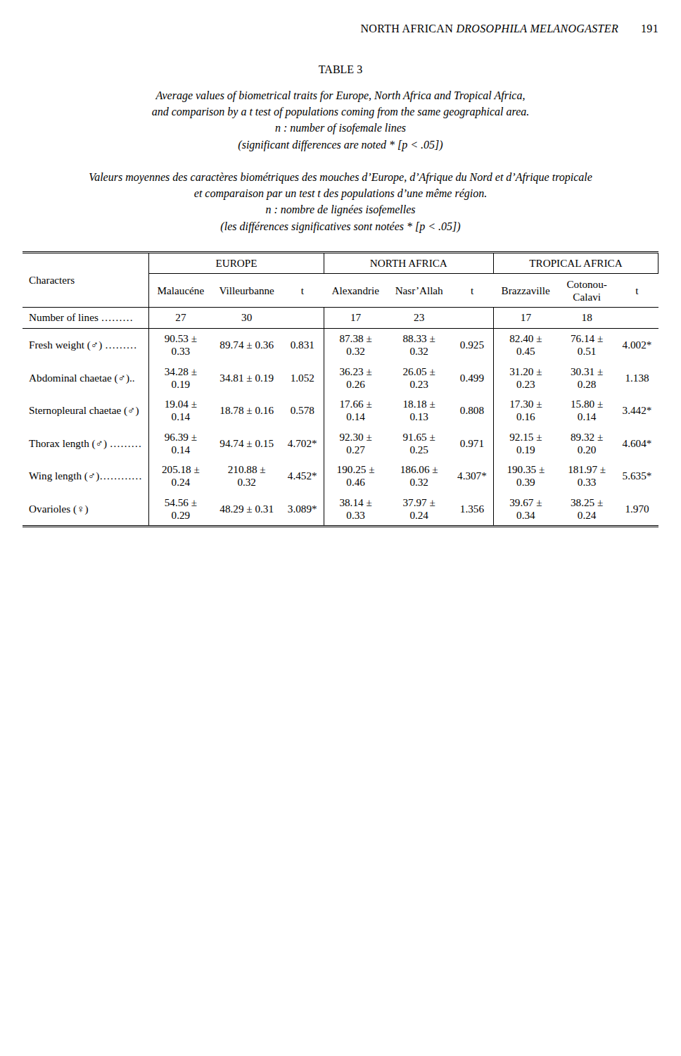191 NORTH AFRICAN DROSOPHILA MELANOGASTER
TABLE 3
Average values of biometrical traits for Europe, North Africa and Tropical Africa,
and comparison by a t test of populations coming from the same geographical area.
n : number of isofemale lines
(significant differences are noted * [p < .05])
Valeurs moyennes des caractères biométriques des mouches d’Europe, d’Afrique du Nord et d’Afrique tropicale
et comparaison par un test t des populations d’une même région.
n : nombre de lignées isofemelles
(les différences significatives sont notées * [p < .05])
| Characters | EUROPE | NORTH AFRICA | TROPICAL AFRICA |
| --- | --- | --- | --- |
| Malaucéne | Villeurbanne | t | Alexandrie | Nasr’Allah | t | Brazzaville | Cotonou- Calavi | t |
| Number of lines ……… | 27 | 30 | | 17 | 23 | | 17 | 18 | |
| Fresh weight (♂) ……… | 90.53 ± 0.33 | 89.74 ± 0.36 | 0.831 | 87.38 ± 0.32 | 88.33 ± 0.32 | 0.925 | 82.40 ± 0.45 | 76.14 ± 0.51 | 4.002 * |
| Abdominal chaetae (♂).. | 34.28 ± 0.19 | 34.81 ± 0.19 | 1.052 | 36.23 ± 0.26 | 26.05 ± 0.23 | 0.499 | 31.20 ± 0.23 | 30.31 ± 0.28 | 1.138 |
| Sternopleural chaetae (♂) | 19.04 ± 0.14 | 18.78 ± 0.16 | 0.578 | 17.66 ± 0.14 | 18.18 ± 0.13 | 0.808 | 17.30 ± 0.16 | 15.80 ± 0.14 | 3.442 * |
| Thorax length (♂) ……… | 96.39 ± 0.14 | 94.74 ± 0.15 | 4.702 * | 92.30 ± 0.27 | 91.65 ± 0.25 | 0.971 | 92.15 ± 0.19 | 89.32 ± 0.20 | 4.604 * |
| Wing length (♂)………… | 205.18 ± 0.24 | 210.88 ± 0.32 | 4.452 * | 190.25 ± 0.46 | 186.06 ± 0.32 | 4.307 * | 190.35 ± 0.39 | 181.97 ± 0.33 | 5.635 * |
| Ovarioles (♀) | 54.56 ± 0.29 | 48.29 ± 0.31 | 3.089 * | 38.14 ± 0.33 | 37.97 ± 0.24 | 1.356 | 39.67 ± 0.34 | 38.25 ± 0.24 | 1.970 |